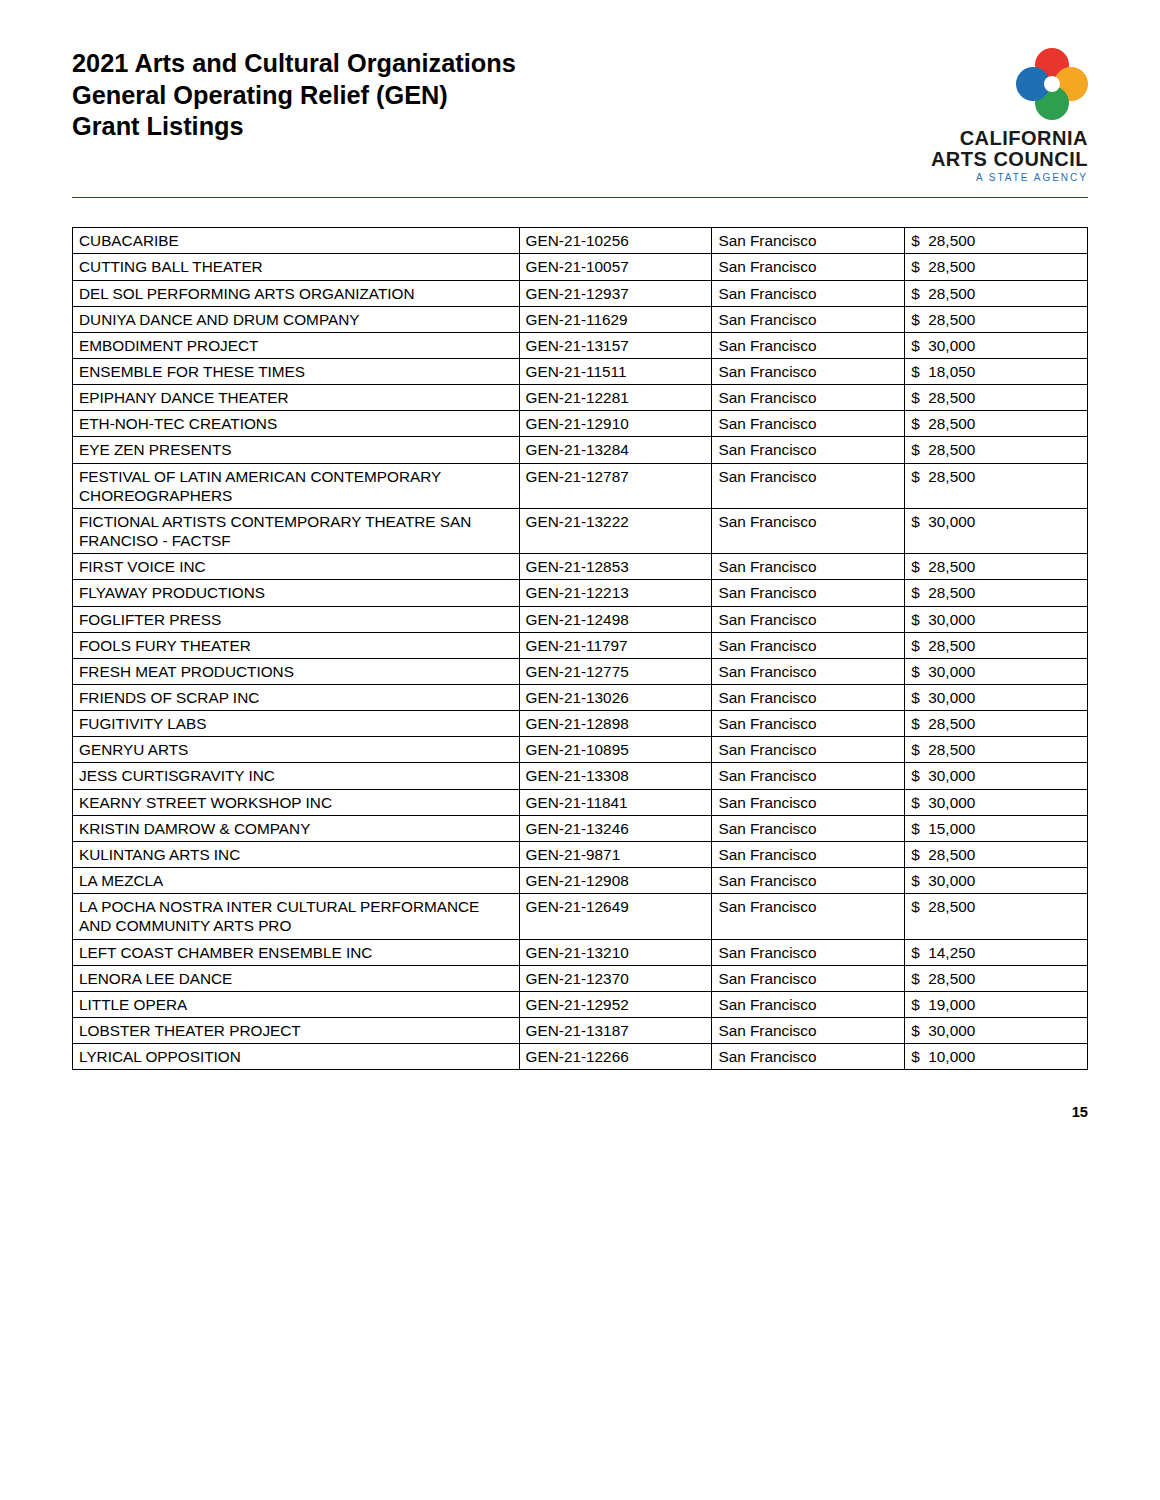2021 Arts and Cultural Organizations
General Operating Relief (GEN)
Grant Listings
CALIFORNIA
ARTS COUNCIL
A STATE AGENCY
| CUBACARIBE | GEN-21-10256 | San Francisco | $ 28,500 |
| CUTTING BALL THEATER | GEN-21-10057 | San Francisco | $ 28,500 |
| DEL SOL PERFORMING ARTS ORGANIZATION | GEN-21-12937 | San Francisco | $ 28,500 |
| DUNIYA DANCE AND DRUM COMPANY | GEN-21-11629 | San Francisco | $ 28,500 |
| EMBODIMENT PROJECT | GEN-21-13157 | San Francisco | $ 30,000 |
| ENSEMBLE FOR THESE TIMES | GEN-21-11511 | San Francisco | $ 18,050 |
| EPIPHANY DANCE THEATER | GEN-21-12281 | San Francisco | $ 28,500 |
| ETH-NOH-TEC CREATIONS | GEN-21-12910 | San Francisco | $ 28,500 |
| EYE ZEN PRESENTS | GEN-21-13284 | San Francisco | $ 28,500 |
| FESTIVAL OF LATIN AMERICAN CONTEMPORARY CHOREOGRAPHERS | GEN-21-12787 | San Francisco | $ 28,500 |
| FICTIONAL ARTISTS CONTEMPORARY THEATRE SAN FRANCISO - FACTSF | GEN-21-13222 | San Francisco | $ 30,000 |
| FIRST VOICE INC | GEN-21-12853 | San Francisco | $ 28,500 |
| FLYAWAY PRODUCTIONS | GEN-21-12213 | San Francisco | $ 28,500 |
| FOGLIFTER PRESS | GEN-21-12498 | San Francisco | $ 30,000 |
| FOOLS FURY THEATER | GEN-21-11797 | San Francisco | $ 28,500 |
| FRESH MEAT PRODUCTIONS | GEN-21-12775 | San Francisco | $ 30,000 |
| FRIENDS OF SCRAP INC | GEN-21-13026 | San Francisco | $ 30,000 |
| FUGITIVITY LABS | GEN-21-12898 | San Francisco | $ 28,500 |
| GENRYU ARTS | GEN-21-10895 | San Francisco | $ 28,500 |
| JESS CURTISGRAVITY INC | GEN-21-13308 | San Francisco | $ 30,000 |
| KEARNY STREET WORKSHOP INC | GEN-21-11841 | San Francisco | $ 30,000 |
| KRISTIN DAMROW & COMPANY | GEN-21-13246 | San Francisco | $ 15,000 |
| KULINTANG ARTS INC | GEN-21-9871 | San Francisco | $ 28,500 |
| LA MEZCLA | GEN-21-12908 | San Francisco | $ 30,000 |
| LA POCHA NOSTRA INTER CULTURAL PERFORMANCE AND COMMUNITY ARTS PRO | GEN-21-12649 | San Francisco | $ 28,500 |
| LEFT COAST CHAMBER ENSEMBLE INC | GEN-21-13210 | San Francisco | $ 14,250 |
| LENORA LEE DANCE | GEN-21-12370 | San Francisco | $ 28,500 |
| LITTLE OPERA | GEN-21-12952 | San Francisco | $ 19,000 |
| LOBSTER THEATER PROJECT | GEN-21-13187 | San Francisco | $ 30,000 |
| LYRICAL OPPOSITION | GEN-21-12266 | San Francisco | $ 10,000 |
15